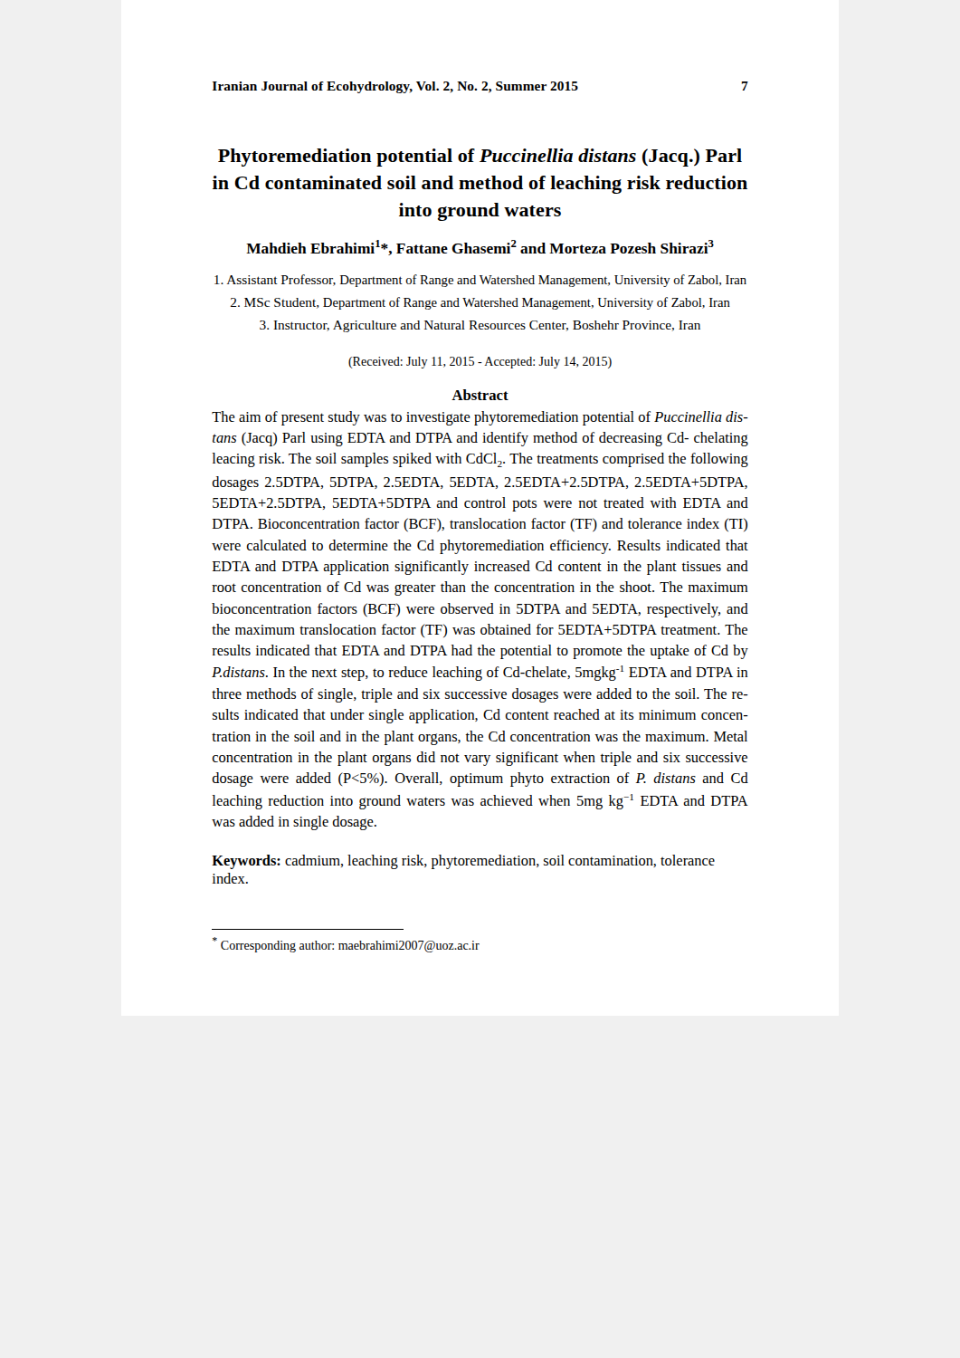Iranian Journal of Ecohydrology, Vol. 2, No. 2, Summer 2015 7
Phytoremediation potential of Puccinellia distans (Jacq.) Parl in Cd contaminated soil and method of leaching risk reduction into ground waters
Mahdieh Ebrahimi1*, Fattane Ghasemi2 and Morteza Pozesh Shirazi3
1. Assistant Professor, Department of Range and Watershed Management, University of Zabol, Iran
2. MSc Student, Department of Range and Watershed Management, University of Zabol, Iran
3. Instructor, Agriculture and Natural Resources Center, Boshehr Province, Iran
(Received: July 11, 2015 - Accepted: July 14, 2015)
Abstract
The aim of present study was to investigate phytoremediation potential of Puccinellia distans (Jacq) Parl using EDTA and DTPA and identify method of decreasing Cd- chelating leacing risk. The soil samples spiked with CdCl2. The treatments comprised the following dosages 2.5DTPA, 5DTPA, 2.5EDTA, 5EDTA, 2.5EDTA+2.5DTPA, 2.5EDTA+5DTPA, 5EDTA+2.5DTPA, 5EDTA+5DTPA and control pots were not treated with EDTA and DTPA. Bioconcentration factor (BCF), translocation factor (TF) and tolerance index (TI) were calculated to determine the Cd phytoremediation efficiency. Results indicated that EDTA and DTPA application significantly increased Cd content in the plant tissues and root concentration of Cd was greater than the concentration in the shoot. The maximum bioconcentration factors (BCF) were observed in 5DTPA and 5EDTA, respectively, and the maximum translocation factor (TF) was obtained for 5EDTA+5DTPA treatment. The results indicated that EDTA and DTPA had the potential to promote the uptake of Cd by P.distans. In the next step, to reduce leaching of Cd-chelate, 5mgkg-1 EDTA and DTPA in three methods of single, triple and six successive dosages were added to the soil. The results indicated that under single application, Cd content reached at its minimum concentration in the soil and in the plant organs, the Cd concentration was the maximum. Metal concentration in the plant organs did not vary significant when triple and six successive dosage were added (P<5%). Overall, optimum phyto extraction of P. distans and Cd leaching reduction into ground waters was achieved when 5mg kg−1 EDTA and DTPA was added in single dosage.
Keywords: cadmium, leaching risk, phytoremediation, soil contamination, tolerance index.
* Corresponding author: maebrahimi2007@uoz.ac.ir